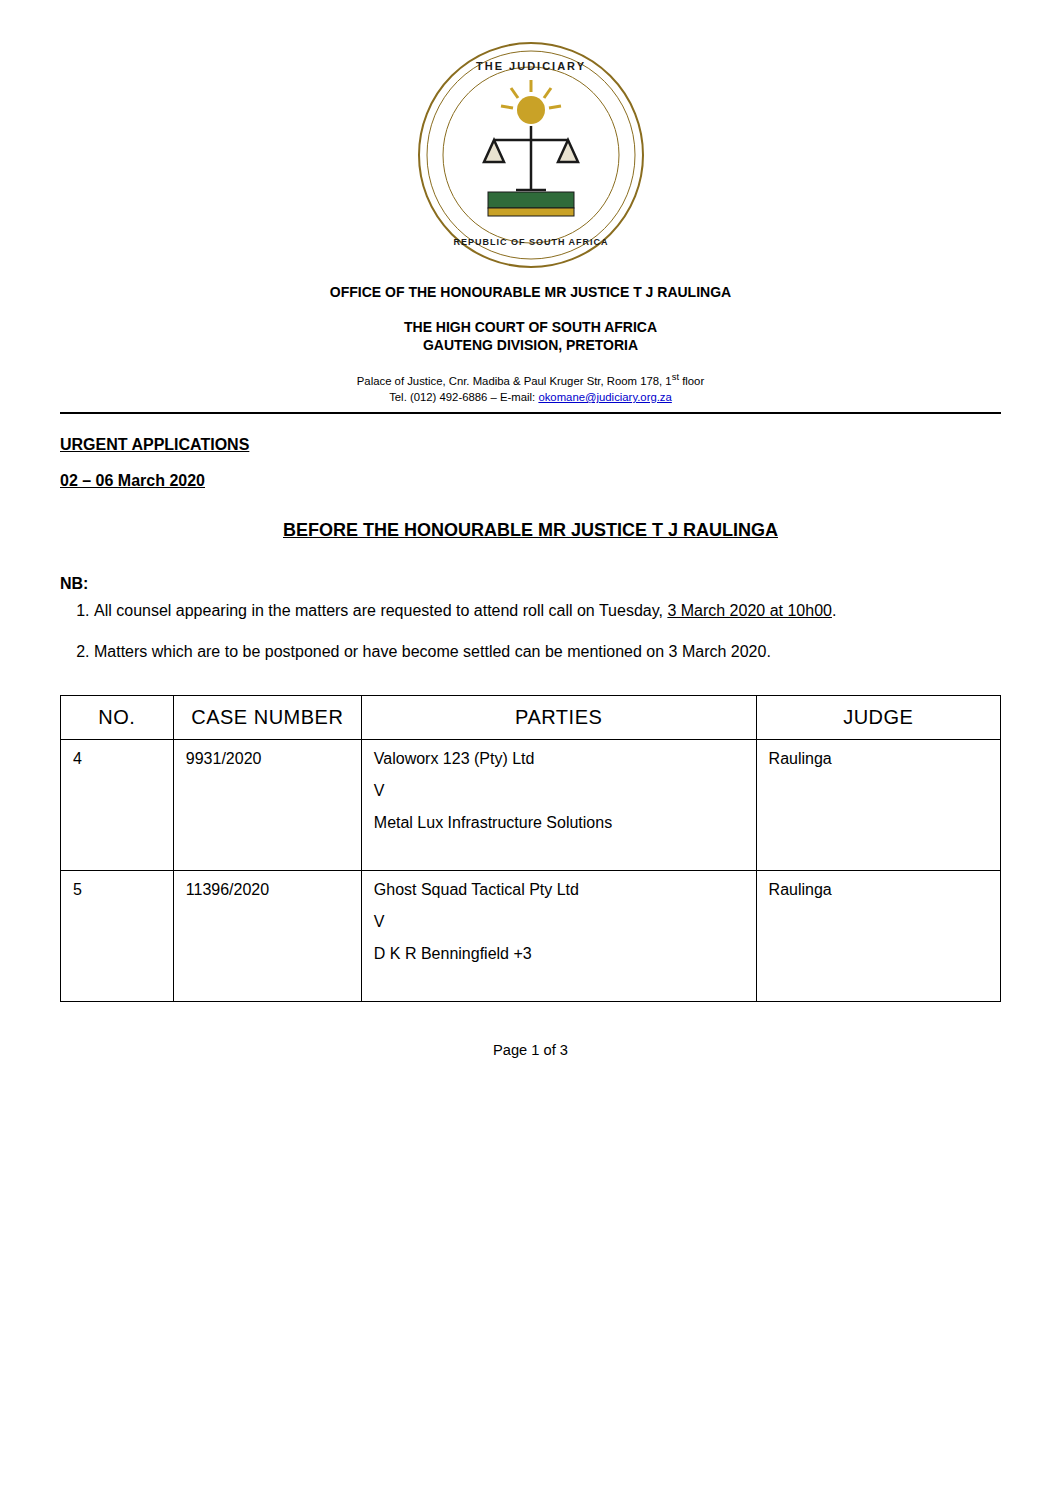THE JUDICIARY REPUBLIC OF SOUTH AFRICA
OFFICE OF THE HONOURABLE MR JUSTICE T J RAULINGA
THE HIGH COURT OF SOUTH AFRICA
GAUTENG DIVISION, PRETORIA
Palace of Justice, Cnr. Madiba & Paul Kruger Str, Room 178, 1st floor
Tel. (012) 492-6886 – E-mail: okomane@judiciary.org.za
URGENT APPLICATIONS
02 – 06 March 2020
BEFORE THE HONOURABLE MR JUSTICE T J RAULINGA
NB:
All counsel appearing in the matters are requested to attend roll call on Tuesday, 3 March 2020 at 10h00.
Matters which are to be postponed or have become settled can be mentioned on 3 March 2020.
| NO. | CASE NUMBER | PARTIES | JUDGE |
| --- | --- | --- | --- |
| 4 | 9931/2020 | Valoworx 123 (Pty) Ltd V Metal Lux Infrastructure Solutions | Raulinga |
| 5 | 11396/2020 | Ghost Squad Tactical Pty Ltd V D K R Benningfield +3 | Raulinga |
Page 1 of 3